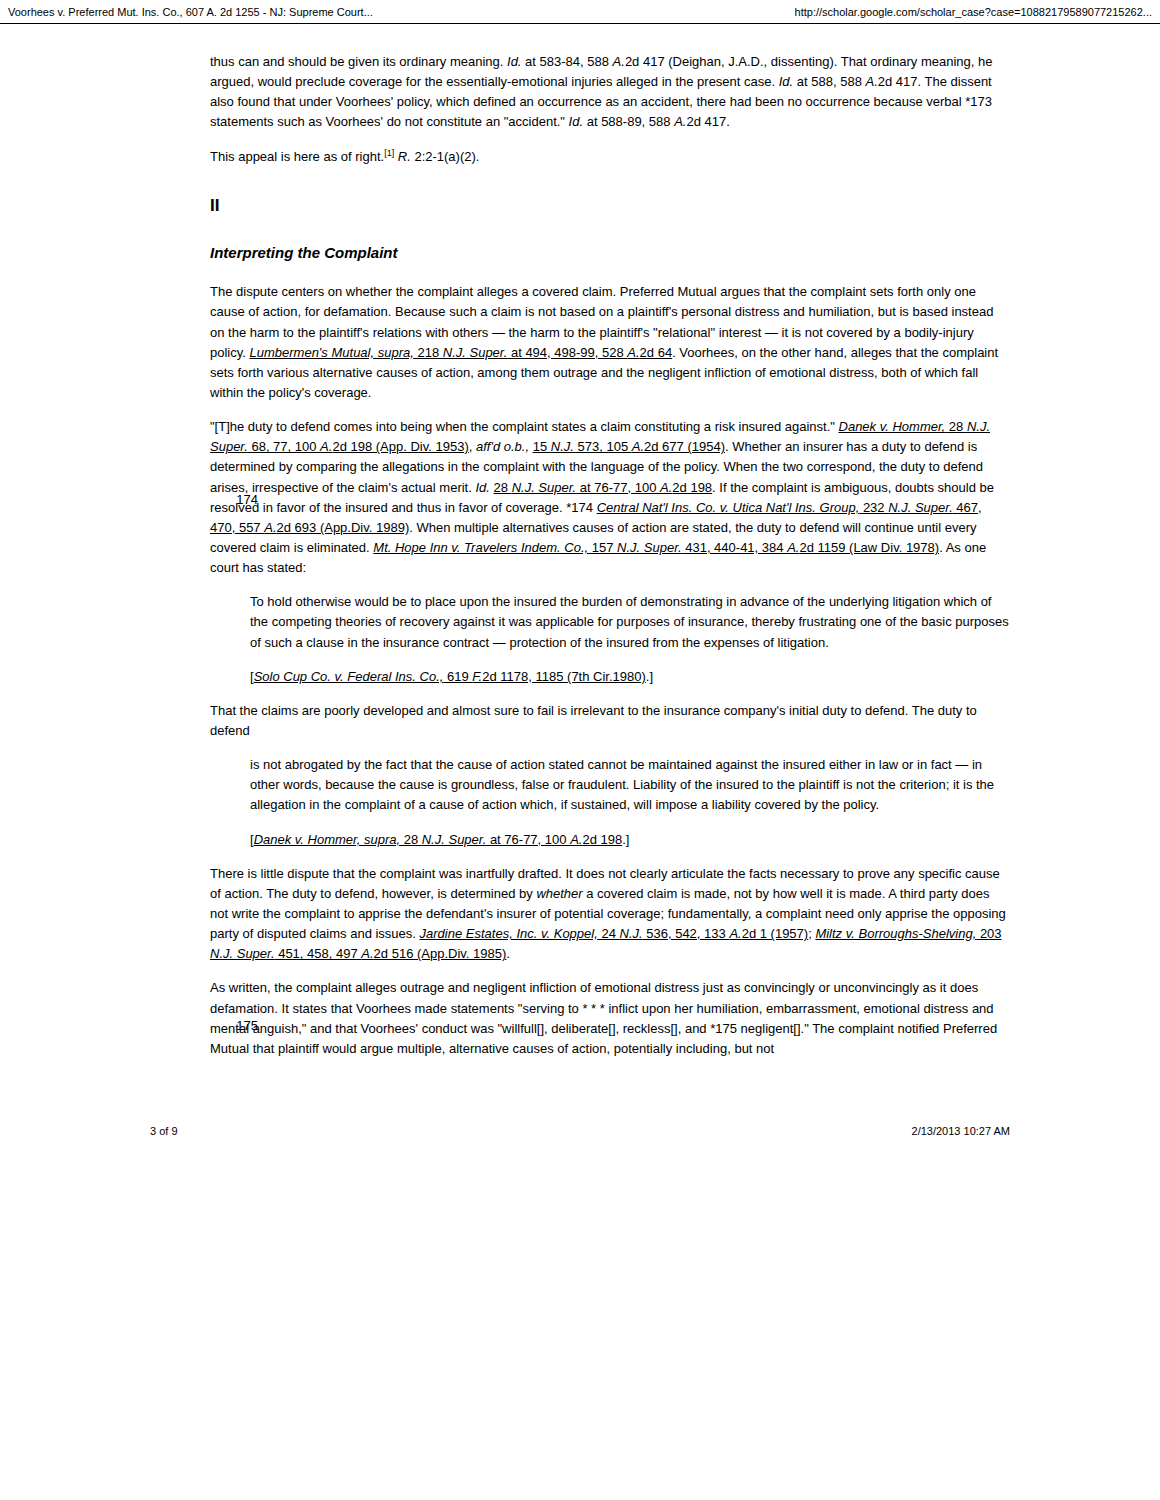Voorhees v. Preferred Mut. Ins. Co., 607 A. 2d 1255 - NJ: Supreme Court...
http://scholar.google.com/scholar_case?case=10882179589077215262...
thus can and should be given its ordinary meaning. Id. at 583-84, 588 A. 2d 417 (Deighan, J.A.D., dissenting). That ordinary meaning, he argued, would preclude coverage for the essentially-emotional injuries alleged in the present case. Id. at 588, 588 A. 2d 417. The dissent also found that under Voorhees' policy, which defined an occurrence as an accident, there had been no occurrence because verbal *173 statements such as Voorhees' do not constitute an "accident." Id. at 588-89, 588 A. 2d 417.
This appeal is here as of right.[1] R. 2:2-1(a)(2).
II
Interpreting the Complaint
The dispute centers on whether the complaint alleges a covered claim. Preferred Mutual argues that the complaint sets forth only one cause of action, for defamation. Because such a claim is not based on a plaintiff's personal distress and humiliation, but is based instead on the harm to the plaintiff's relations with others — the harm to the plaintiff's "relational" interest — it is not covered by a bodily-injury policy. Lumbermen's Mutual, supra, 218 N.J. Super. at 494, 498-99, 528 A. 2d 64. Voorhees, on the other hand, alleges that the complaint sets forth various alternative causes of action, among them outrage and the negligent infliction of emotional distress, both of which fall within the policy's coverage.
174
"[T]he duty to defend comes into being when the complaint states a claim constituting a risk insured against." Danek v. Hommer, 28 N.J. Super. 68, 77, 100 A. 2d 198 (App. Div. 1953), aff'd o.b., 15 N.J. 573, 105 A. 2d 677 (1954). Whether an insurer has a duty to defend is determined by comparing the allegations in the complaint with the language of the policy. When the two correspond, the duty to defend arises, irrespective of the claim's actual merit. Id. 28 N.J. Super. at 76-77, 100 A. 2d 198. If the complaint is ambiguous, doubts should be resolved in favor of the insured and thus in favor of coverage. *174 Central Nat'l Ins. Co. v. Utica Nat'l Ins. Group, 232 N.J. Super. 467, 470, 557 A. 2d 693 (App.Div. 1989). When multiple alternatives causes of action are stated, the duty to defend will continue until every covered claim is eliminated. Mt. Hope Inn v. Travelers Indem. Co., 157 N.J. Super. 431, 440-41, 384 A. 2d 1159 (Law Div. 1978). As one court has stated:
To hold otherwise would be to place upon the insured the burden of demonstrating in advance of the underlying litigation which of the competing theories of recovery against it was applicable for purposes of insurance, thereby frustrating one of the basic purposes of such a clause in the insurance contract — protection of the insured from the expenses of litigation.
[Solo Cup Co. v. Federal Ins. Co., 619 F. 2d 1178, 1185 (7th Cir.1980).]
That the claims are poorly developed and almost sure to fail is irrelevant to the insurance company's initial duty to defend. The duty to defend
is not abrogated by the fact that the cause of action stated cannot be maintained against the insured either in law or in fact — in other words, because the cause is groundless, false or fraudulent. Liability of the insured to the plaintiff is not the criterion; it is the allegation in the complaint of a cause of action which, if sustained, will impose a liability covered by the policy.
[Danek v. Hommer, supra, 28 N.J. Super. at 76-77, 100 A. 2d 198.]
There is little dispute that the complaint was inartfully drafted. It does not clearly articulate the facts necessary to prove any specific cause of action. The duty to defend, however, is determined by whether a covered claim is made, not by how well it is made. A third party does not write the complaint to apprise the defendant's insurer of potential coverage; fundamentally, a complaint need only apprise the opposing party of disputed claims and issues. Jardine Estates, Inc. v. Koppel, 24 N.J. 536, 542, 133 A. 2d 1 (1957); Miltz v. Borroughs-Shelving, 203 N.J. Super. 451, 458, 497 A. 2d 516 (App.Div. 1985).
175
As written, the complaint alleges outrage and negligent infliction of emotional distress just as convincingly or unconvincingly as it does defamation. It states that Voorhees made statements "serving to * * * inflict upon her humiliation, embarrassment, emotional distress and mental anguish," and that Voorhees' conduct was "willfull[], deliberate[], reckless[], and *175 negligent[]." The complaint notified Preferred Mutual that plaintiff would argue multiple, alternative causes of action, potentially including, but not
3 of 9
2/13/2013 10:27 AM